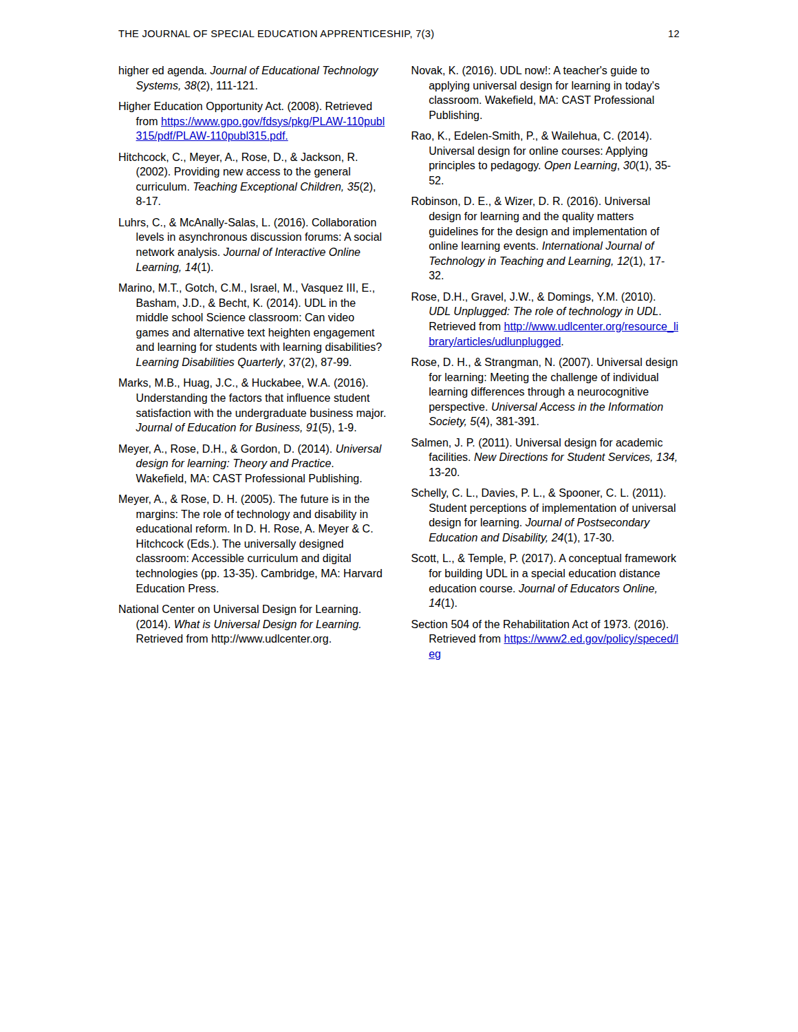The Journal of Special Education Apprenticeship, 7(3) 12
higher ed agenda. Journal of Educational Technology Systems, 38(2), 111-121.
Higher Education Opportunity Act. (2008). Retrieved from https://www.gpo.gov/fdsys/pkg/PLAW-110publ315/pdf/PLAW-110publ315.pdf.
Hitchcock, C., Meyer, A., Rose, D., & Jackson, R. (2002). Providing new access to the general curriculum. Teaching Exceptional Children, 35(2), 8-17.
Luhrs, C., & McAnally-Salas, L. (2016). Collaboration levels in asynchronous discussion forums: A social network analysis. Journal of Interactive Online Learning, 14(1).
Marino, M.T., Gotch, C.M., Israel, M., Vasquez III, E., Basham, J.D., & Becht, K. (2014). UDL in the middle school Science classroom: Can video games and alternative text heighten engagement and learning for students with learning disabilities? Learning Disabilities Quarterly, 37(2), 87-99.
Marks, M.B., Huag, J.C., & Huckabee, W.A. (2016). Understanding the factors that influence student satisfaction with the undergraduate business major. Journal of Education for Business, 91(5), 1-9.
Meyer, A., Rose, D.H., & Gordon, D. (2014). Universal design for learning: Theory and Practice. Wakefield, MA: CAST Professional Publishing.
Meyer, A., & Rose, D. H. (2005). The future is in the margins: The role of technology and disability in educational reform. In D. H. Rose, A. Meyer & C. Hitchcock (Eds.). The universally designed classroom: Accessible curriculum and digital technologies (pp. 13-35). Cambridge, MA: Harvard Education Press.
National Center on Universal Design for Learning. (2014). What is Universal Design for Learning. Retrieved from http://www.udlcenter.org.
Novak, K. (2016). UDL now!: A teacher's guide to applying universal design for learning in today's classroom. Wakefield, MA: CAST Professional Publishing.
Rao, K., Edelen-Smith, P., & Wailehua, C. (2014). Universal design for online courses: Applying principles to pedagogy. Open Learning, 30(1), 35-52.
Robinson, D. E., & Wizer, D. R. (2016). Universal design for learning and the quality matters guidelines for the design and implementation of online learning events. International Journal of Technology in Teaching and Learning, 12(1), 17-32.
Rose, D.H., Gravel, J.W., & Domings, Y.M. (2010). UDL Unplugged: The role of technology in UDL. Retrieved from http://www.udlcenter.org/resource_library/articles/udlunplugged.
Rose, D. H., & Strangman, N. (2007). Universal design for learning: Meeting the challenge of individual learning differences through a neurocognitive perspective. Universal Access in the Information Society, 5(4), 381-391.
Salmen, J. P. (2011). Universal design for academic facilities. New Directions for Student Services, 134, 13-20.
Schelly, C. L., Davies, P. L., & Spooner, C. L. (2011). Student perceptions of implementation of universal design for learning. Journal of Postsecondary Education and Disability, 24(1), 17-30.
Scott, L., & Temple, P. (2017). A conceptual framework for building UDL in a special education distance education course. Journal of Educators Online, 14(1).
Section 504 of the Rehabilitation Act of 1973. (2016). Retrieved from https://www2.ed.gov/policy/speced/leg